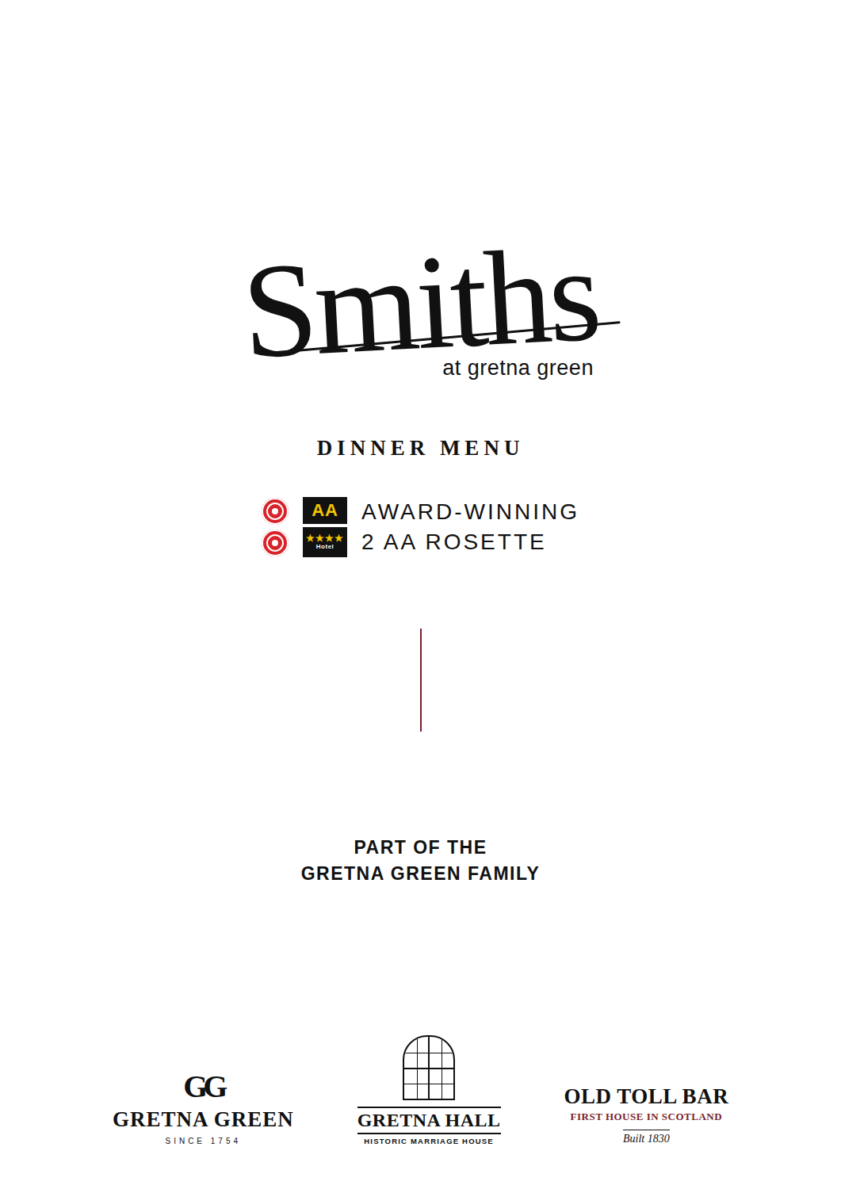Smiths
at gretna green
DINNER MENU
AA
★★★★ Hotel
AWARD-WINNING
2 AA ROSETTE
PART OF THE
GRETNA GREEN FAMILY
GG
GRETNA GREEN
SINCE 1754
GRETNA HALL
HISTORIC MARRIAGE HOUSE
OLD TOLL BAR
FIRST HOUSE IN SCOTLAND
Built 1830